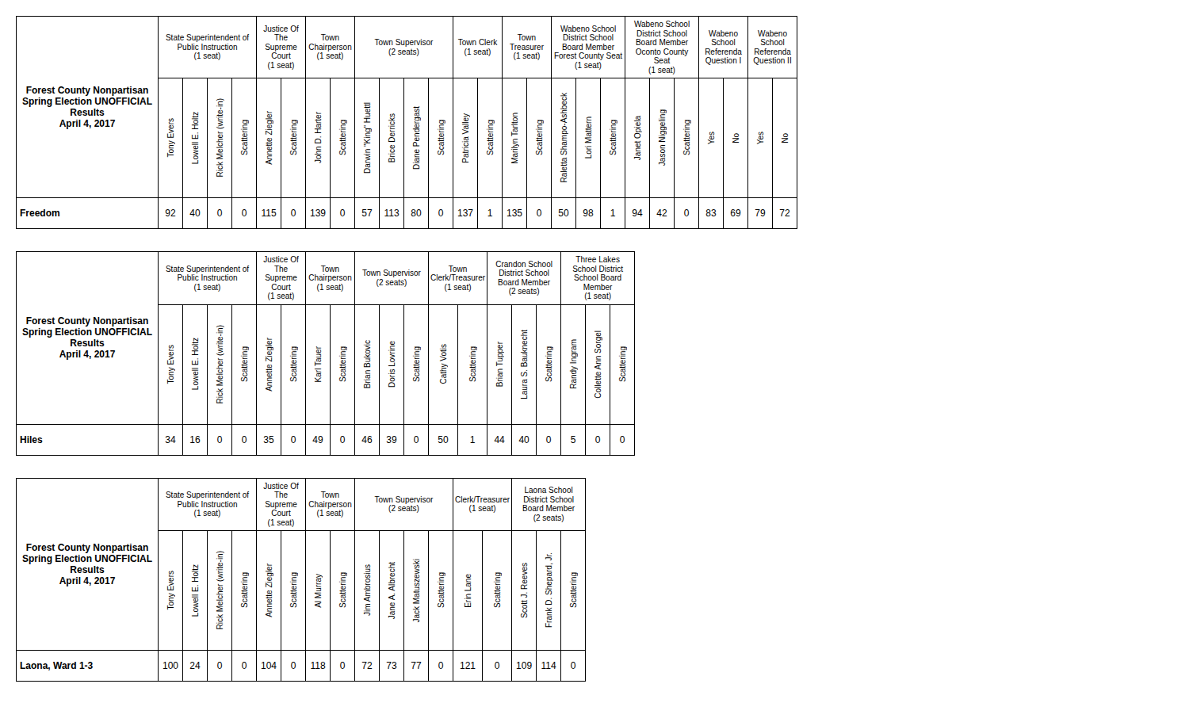| Forest County Nonpartisan Spring Election UNOFFICIAL Results April 4, 2017 | State Superintendent of Public Instruction (1 seat) | Justice Of The Supreme Court (1 seat) | Town Chairperson (1 seat) | Town Supervisor (2 seats) | Town Clerk (1 seat) | Town Treasurer (1 seat) | Wabeno School District School Board Member Forest County Seat (1 seat) | Wabeno School District School Board Member Oconto County Seat (1 seat) | Wabeno School Referenda Question I | Wabeno School Referenda Question II |
| --- | --- | --- | --- | --- | --- | --- | --- | --- | --- | --- |
| Tony Evers | Lowell E. Holtz | Rick Melcher (write-in) | Scattering | Annette Ziegler | Scattering | John D. Harter | Scattering | Darwin "King" Huettl | Brice Derricks | Diane Pendergast | Scattering | Patricia Valley | Scattering | Marilyn Tarlton | Scattering | Raletta Shampo-Ashbeck | Lori Mattern | Scattering | Janet Opiela | Jason Niggeling | Scattering | Yes | No | Yes | No |
| Freedom | 92 | 40 | 0 | 0 | 115 | 0 | 139 | 0 | 57 | 113 | 80 | 0 | 137 | 1 | 135 | 0 | 50 | 98 | 1 | 94 | 42 | 0 | 83 | 69 | 79 | 72 |
| Forest County Nonpartisan Spring Election UNOFFICIAL Results April 4, 2017 | State Superintendent of Public Instruction (1 seat) | Justice Of The Supreme Court (1 seat) | Town Chairperson (1 seat) | Town Supervisor (2 seats) | Town Clerk/Treasurer (1 seat) | Crandon School District School Board Member (2 seats) | Three Lakes School District School Board Member (1 seat) |
| --- | --- | --- | --- | --- | --- | --- | --- |
| Tony Evers | Lowell E. Holtz | Rick Melcher (write-in) | Scattering | Annette Ziegler | Scattering | Karl Tauer | Scattering | Brian Bukovic | Doris Lovrine | Scattering | Cathy Votis | Scattering | Brian Tupper | Laura S. Bauknecht | Scattering | Randy Ingram | Collette Ann Sorgel | Scattering |
| Hiles | 34 | 16 | 0 | 0 | 35 | 0 | 49 | 0 | 46 | 39 | 0 | 50 | 1 | 44 | 40 | 0 | 5 | 0 | 0 |
| Forest County Nonpartisan Spring Election UNOFFICIAL Results April 4, 2017 | State Superintendent of Public Instruction (1 seat) | Justice Of The Supreme Court (1 seat) | Town Chairperson (1 seat) | Town Supervisor (2 seats) | Clerk/Treasurer (1 seat) | Laona School District School Board Member (2 seats) |
| --- | --- | --- | --- | --- | --- | --- |
| Tony Evers | Lowell E. Holtz | Rick Melcher (write-in) | Scattering | Annette Ziegler | Scattering | Al Murray | Scattering | Jim Ambrosius | Jane A. Albrecht | Jack Matuszewski | Scattering | Erin Lane | Scattering | Scott J. Reeves | Frank D. Shepard, Jr. | Scattering |
| Laona, Ward 1-3 | 100 | 24 | 0 | 0 | 104 | 0 | 118 | 0 | 72 | 73 | 77 | 0 | 121 | 0 | 109 | 114 | 0 |